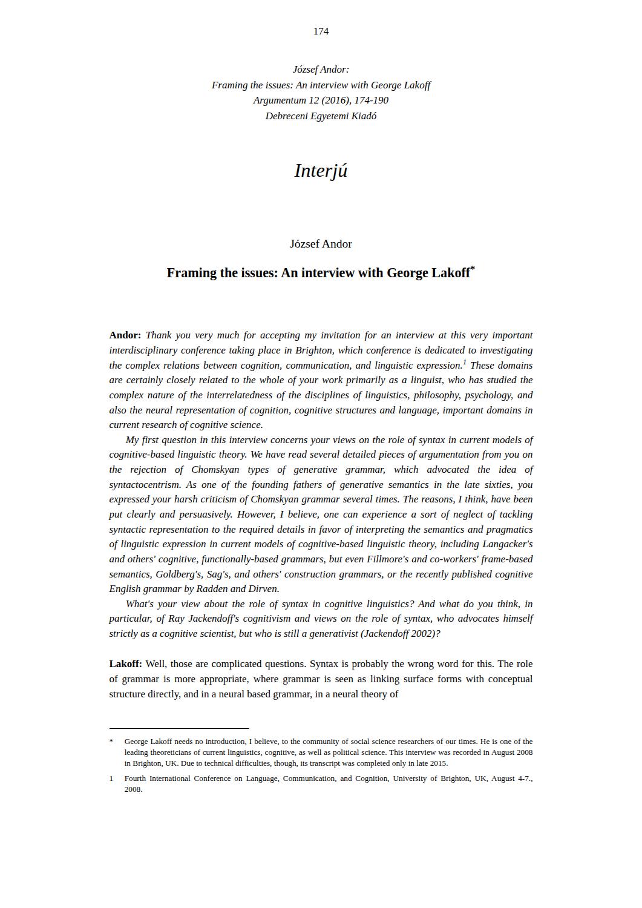174
József Andor:
Framing the issues: An interview with George Lakoff
Argumentum 12 (2016), 174-190
Debreceni Egyetemi Kiadó
Interjú
József Andor
Framing the issues: An interview with George Lakoff*
Andor: Thank you very much for accepting my invitation for an interview at this very important interdisciplinary conference taking place in Brighton, which conference is dedicated to investigating the complex relations between cognition, communication, and linguistic expression.1 These domains are certainly closely related to the whole of your work primarily as a linguist, who has studied the complex nature of the interrelatedness of the disciplines of linguistics, philosophy, psychology, and also the neural representation of cognition, cognitive structures and language, important domains in current research of cognitive science.
My first question in this interview concerns your views on the role of syntax in current models of cognitive-based linguistic theory. We have read several detailed pieces of argumentation from you on the rejection of Chomskyan types of generative grammar, which advocated the idea of syntactocentrism. As one of the founding fathers of generative semantics in the late sixties, you expressed your harsh criticism of Chomskyan grammar several times. The reasons, I think, have been put clearly and persuasively. However, I believe, one can experience a sort of neglect of tackling syntactic representation to the required details in favor of interpreting the semantics and pragmatics of linguistic expression in current models of cognitive-based linguistic theory, including Langacker's and others' cognitive, functionally-based grammars, but even Fillmore's and co-workers' frame-based semantics, Goldberg's, Sag's, and others' construction grammars, or the recently published cognitive English grammar by Radden and Dirven.
What's your view about the role of syntax in cognitive linguistics? And what do you think, in particular, of Ray Jackendoff's cognitivism and views on the role of syntax, who advocates himself strictly as a cognitive scientist, but who is still a generativist (Jackendoff 2002)?
Lakoff: Well, those are complicated questions. Syntax is probably the wrong word for this. The role of grammar is more appropriate, where grammar is seen as linking surface forms with conceptual structure directly, and in a neural based grammar, in a neural theory of
*
George Lakoff needs no introduction, I believe, to the community of social science researchers of our times. He is one of the leading theoreticians of current linguistics, cognitive, as well as political science. This interview was recorded in August 2008 in Brighton, UK. Due to technical difficulties, though, its transcript was completed only in late 2015.
1
Fourth International Conference on Language, Communication, and Cognition, University of Brighton, UK, August 4-7., 2008.